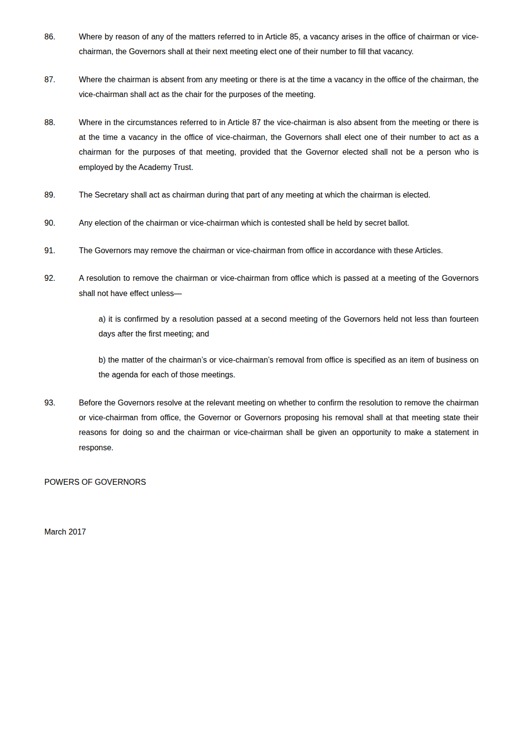86. Where by reason of any of the matters referred to in Article 85, a vacancy arises in the office of chairman or vice-chairman, the Governors shall at their next meeting elect one of their number to fill that vacancy.
87. Where the chairman is absent from any meeting or there is at the time a vacancy in the office of the chairman, the vice-chairman shall act as the chair for the purposes of the meeting.
88. Where in the circumstances referred to in Article 87 the vice-chairman is also absent from the meeting or there is at the time a vacancy in the office of vice-chairman, the Governors shall elect one of their number to act as a chairman for the purposes of that meeting, provided that the Governor elected shall not be a person who is employed by the Academy Trust.
89. The Secretary shall act as chairman during that part of any meeting at which the chairman is elected.
90. Any election of the chairman or vice-chairman which is contested shall be held by secret ballot.
91. The Governors may remove the chairman or vice-chairman from office in accordance with these Articles.
92. A resolution to remove the chairman or vice-chairman from office which is passed at a meeting of the Governors shall not have effect unless—
a) it is confirmed by a resolution passed at a second meeting of the Governors held not less than fourteen days after the first meeting; and
b) the matter of the chairman’s or vice-chairman’s removal from office is specified as an item of business on the agenda for each of those meetings.
93. Before the Governors resolve at the relevant meeting on whether to confirm the resolution to remove the chairman or vice-chairman from office, the Governor or Governors proposing his removal shall at that meeting state their reasons for doing so and the chairman or vice-chairman shall be given an opportunity to make a statement in response.
Powers of Governors
March 2017